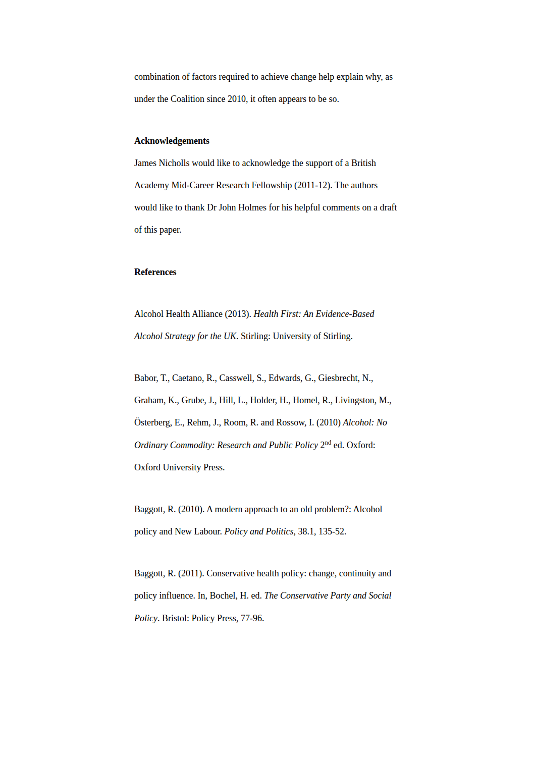combination of factors required to achieve change help explain why, as under the Coalition since 2010, it often appears to be so.
Acknowledgements
James Nicholls would like to acknowledge the support of a British Academy Mid-Career Research Fellowship (2011-12). The authors would like to thank Dr John Holmes for his helpful comments on a draft of this paper.
References
Alcohol Health Alliance (2013). Health First: An Evidence-Based Alcohol Strategy for the UK. Stirling: University of Stirling.
Babor, T., Caetano, R., Casswell, S., Edwards, G., Giesbrecht, N., Graham, K., Grube, J., Hill, L., Holder, H., Homel, R., Livingston, M., Österberg, E., Rehm, J., Room, R. and Rossow, I. (2010) Alcohol: No Ordinary Commodity: Research and Public Policy 2nd ed. Oxford: Oxford University Press.
Baggott, R. (2010). A modern approach to an old problem?: Alcohol policy and New Labour. Policy and Politics, 38.1, 135-52.
Baggott, R. (2011). Conservative health policy: change, continuity and policy influence. In, Bochel, H. ed. The Conservative Party and Social Policy. Bristol: Policy Press, 77-96.